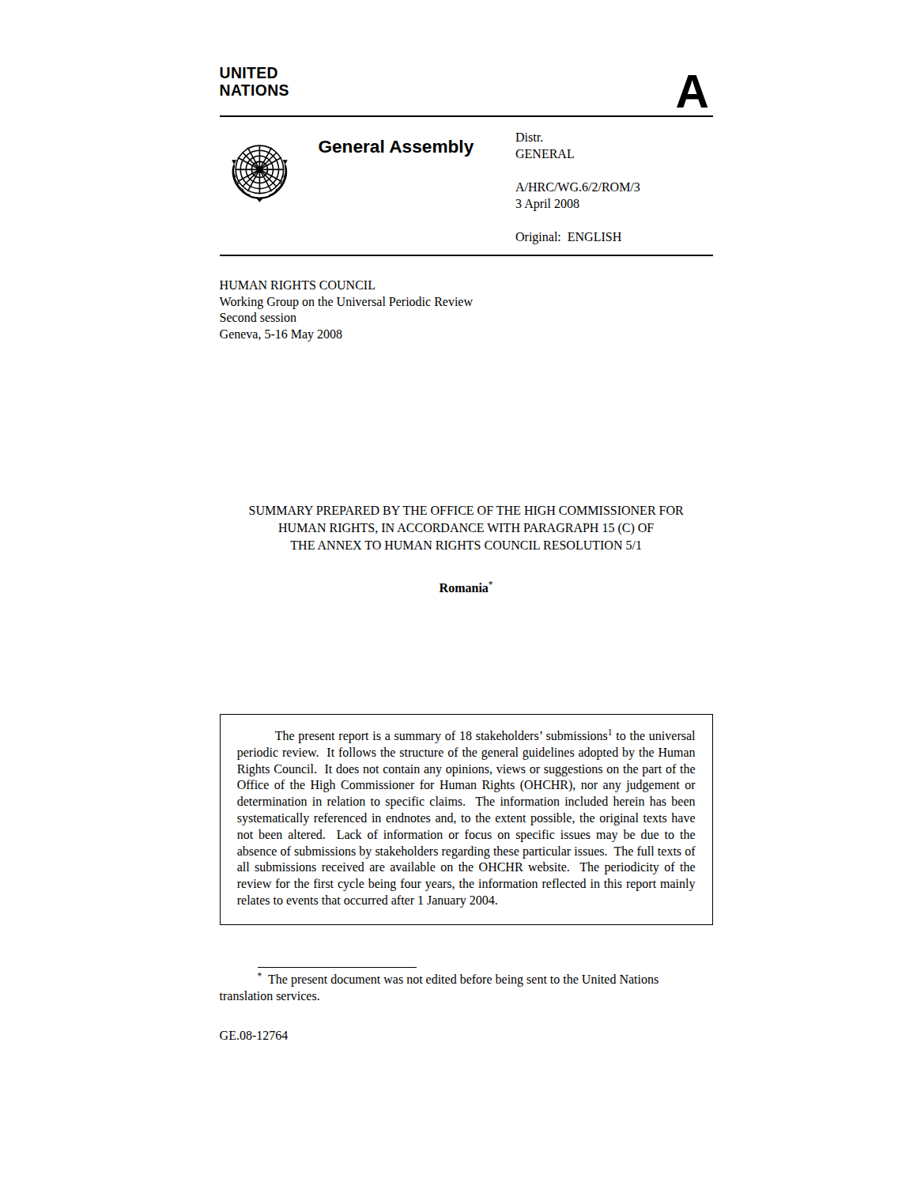UNITED
NATIONS
A
General Assembly
Distr.
GENERAL
A/HRC/WG.6/2/ROM/3
3 April 2008
Original: ENGLISH
HUMAN RIGHTS COUNCIL
Working Group on the Universal Periodic Review
Second session
Geneva, 5-16 May 2008
SUMMARY PREPARED BY THE OFFICE OF THE HIGH COMMISSIONER FOR
HUMAN RIGHTS, IN ACCORDANCE WITH PARAGRAPH 15 (C) OF
THE ANNEX TO HUMAN RIGHTS COUNCIL RESOLUTION 5/1
Romania*
The present report is a summary of 18 stakeholders’ submissions1 to the universal periodic review. It follows the structure of the general guidelines adopted by the Human Rights Council. It does not contain any opinions, views or suggestions on the part of the Office of the High Commissioner for Human Rights (OHCHR), nor any judgement or determination in relation to specific claims. The information included herein has been systematically referenced in endnotes and, to the extent possible, the original texts have not been altered. Lack of information or focus on specific issues may be due to the absence of submissions by stakeholders regarding these particular issues. The full texts of all submissions received are available on the OHCHR website. The periodicity of the review for the first cycle being four years, the information reflected in this report mainly relates to events that occurred after 1 January 2004.
* The present document was not edited before being sent to the United Nations translation services.
GE.08-12764